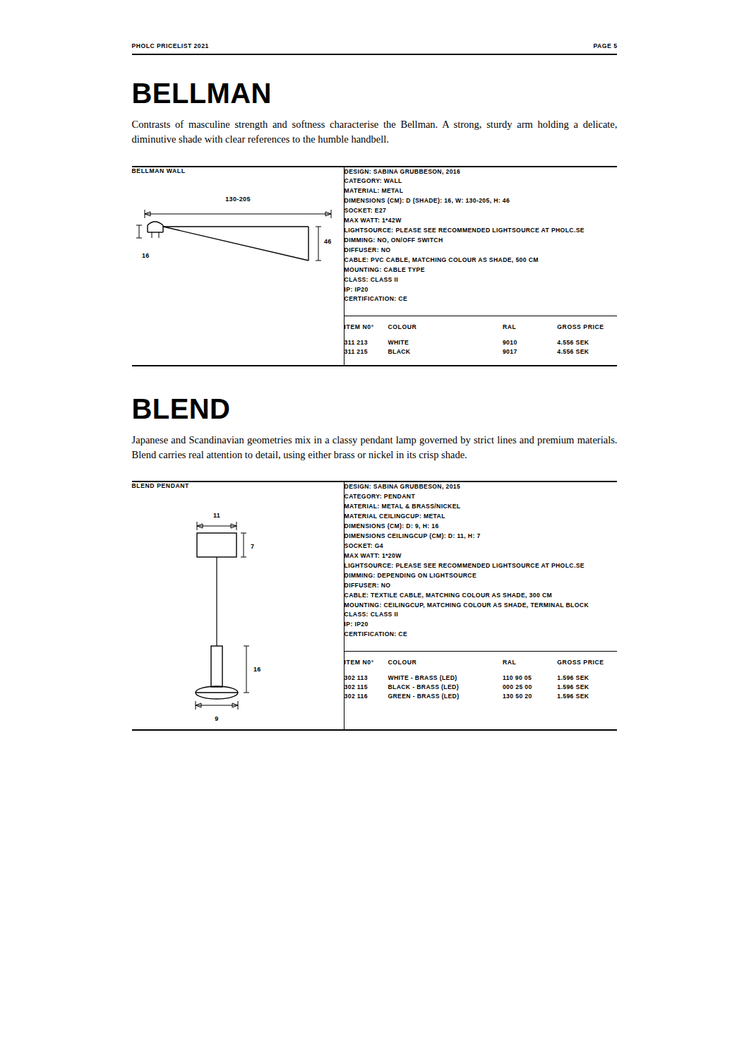PHOLC PRICELIST 2021 PAGE 5
BELLMAN
Contrasts of masculine strength and softness characterise the Bellman. A strong, sturdy arm holding a delicate, diminutive shade with clear references to the humble handbell.
| BELLMAN WALL 130-205 16 46 | DESIGN: SABINA GRUBBESON, 2016 CATEGORY: WALL MATERIAL: METAL DIMENSIONS (CM): D (SHADE): 16, W: 130-205, H: 46 SOCKET: E27 MAX WATT: 1*42W LIGHTSOURCE: PLEASE SEE RECOMMENDED LIGHTSOURCE AT PHOLC.SE DIMMING: NO, ON/OFF SWITCH DIFFUSER: NO CABLE: PVC CABLE, MATCHING COLOUR AS SHADE, 500 CM MOUNTING: CABLE TYPE CLASS: CLASS II IP: IP20 CERTIFICATION: CE / ITEM N0° / COLOUR / RAL / GROSS PRICE / / --- / --- / --- / --- / / 311 213 / WHITE / 9010 / 4.556 SEK / / 311 215 / BLACK / 9017 / 4.556 SEK / |
BLEND
Japanese and Scandinavian geometries mix in a classy pendant lamp governed by strict lines and premium materials. Blend carries real attention to detail, using either brass or nickel in its crisp shade.
| BLEND PENDANT 11 7 16 9 | DESIGN: SABINA GRUBBESON, 2015 CATEGORY: PENDANT MATERIAL: METAL & BRASS/NICKEL MATERIAL CEILINGCUP: METAL DIMENSIONS (CM): D: 9, H: 16 DIMENSIONS CEILINGCUP (CM): D: 11, H: 7 SOCKET: G4 MAX WATT: 1*20W LIGHTSOURCE: PLEASE SEE RECOMMENDED LIGHTSOURCE AT PHOLC.SE DIMMING: DEPENDING ON LIGHTSOURCE DIFFUSER: NO CABLE: TEXTILE CABLE, MATCHING COLOUR AS SHADE, 300 CM MOUNTING: CEILINGCUP, MATCHING COLOUR AS SHADE, TERMINAL BLOCK CLASS: CLASS II IP: IP20 CERTIFICATION: CE / ITEM N0° / COLOUR / RAL / GROSS PRICE / / --- / --- / --- / --- / / 302 113 / WHITE - BRASS (LED) / 110 90 05 / 1.596 SEK / / 302 115 / BLACK - BRASS (LED) / 000 25 00 / 1.596 SEK / / 302 116 / GREEN - BRASS (LED) / 130 50 20 / 1.596 SEK / |